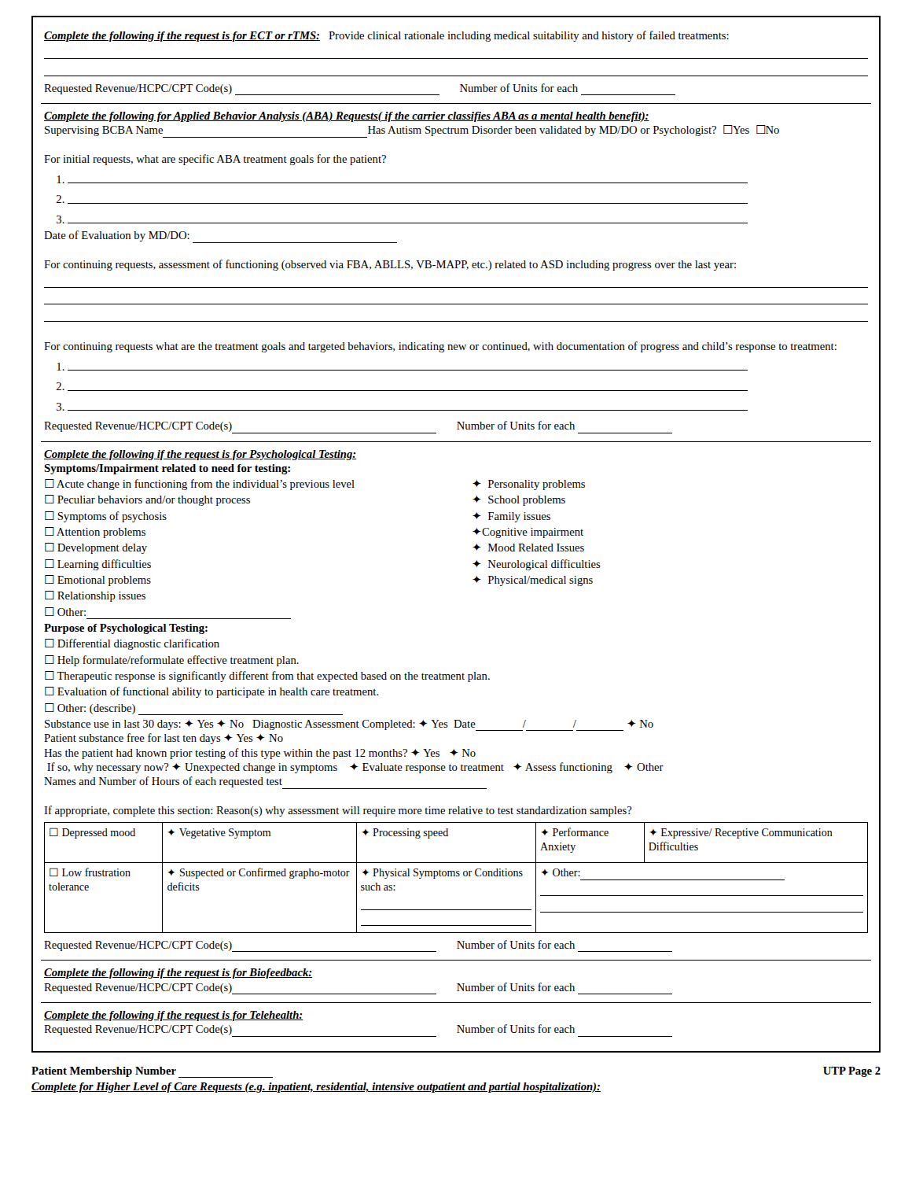Complete the following if the request is for ECT or rTMS: Provide clinical rationale including medical suitability and history of failed treatments:
Requested Revenue/HCPC/CPT Code(s) Number of Units for each
Complete the following for Applied Behavior Analysis (ABA) Requests( if the carrier classifies ABA as a mental health benefit):
Supervising BCBA Name Has Autism Spectrum Disorder been validated by MD/DO or Psychologist? ☐Yes ☐No
For initial requests, what are specific ABA treatment goals for the patient?
Date of Evaluation by MD/DO:
For continuing requests, assessment of functioning (observed via FBA, ABLLS, VB-MAPP, etc.) related to ASD including progress over the last year:
For continuing requests what are the treatment goals and targeted behaviors, indicating new or continued, with documentation of progress and child’s response to treatment:
Requested Revenue/HCPC/CPT Code(s) Number of Units for each
Complete the following if the request is for Psychological Testing:
Symptoms/Impairment related to need for testing:
☐ Acute change in functioning from the individual’s previous level ☐ Peculiar behaviors and/or thought process ☐ Symptoms of psychosis ☐ Attention problems ☐ Development delay ☐ Learning difficulties ☐ Emotional problems ☐ Relationship issues ☐ Other:
✦ Personality problems ✦ School problems ✦ Family issues ✦Cognitive impairment ✦ Mood Related Issues ✦ Neurological difficulties ✦ Physical/medical signs
Purpose of Psychological Testing: ☐ Differential diagnostic clarification ☐ Help formulate/reformulate effective treatment plan. ☐ Therapeutic response is significantly different from that expected based on the treatment plan. ☐ Evaluation of functional ability to participate in health care treatment. ☐ Other: (describe) Substance use in last 30 days: ✦ Yes ✦ No Diagnostic Assessment Completed: ✦ Yes Date / / ✦ No
Patient substance free for last ten days ✦ Yes ✦ No
Has the patient had known prior testing of this type within the past 12 months? ✦ Yes ✦ No
If so, why necessary now? ✦ Unexpected change in symptoms ✦ Evaluate response to treatment ✦ Assess functioning ✦ Other
Names and Number of Hours of each requested test
If appropriate, complete this section: Reason(s) why assessment will require more time relative to test standardization samples?
| ☐ Depressed mood | ✦ Vegetative Symptom | ✦ Processing speed | ✦ Performance Anxiety | ✦ Expressive/ Receptive Communication Difficulties |
| ☐ Low frustration tolerance | ✦ Suspected or Confirmed grapho-motor deficits | ✦ Physical Symptoms or Conditions such as: | ✦ Other: |
Requested Revenue/HCPC/CPT Code(s) Number of Units for each
Complete the following if the request is for Biofeedback:
Requested Revenue/HCPC/CPT Code(s) Number of Units for each
Complete the following if the request is for Telehealth:
Requested Revenue/HCPC/CPT Code(s) Number of Units for each
UTP Page 2 Patient Membership Number
Complete for Higher Level of Care Requests (e.g. inpatient, residential, intensive outpatient and partial hospitalization):